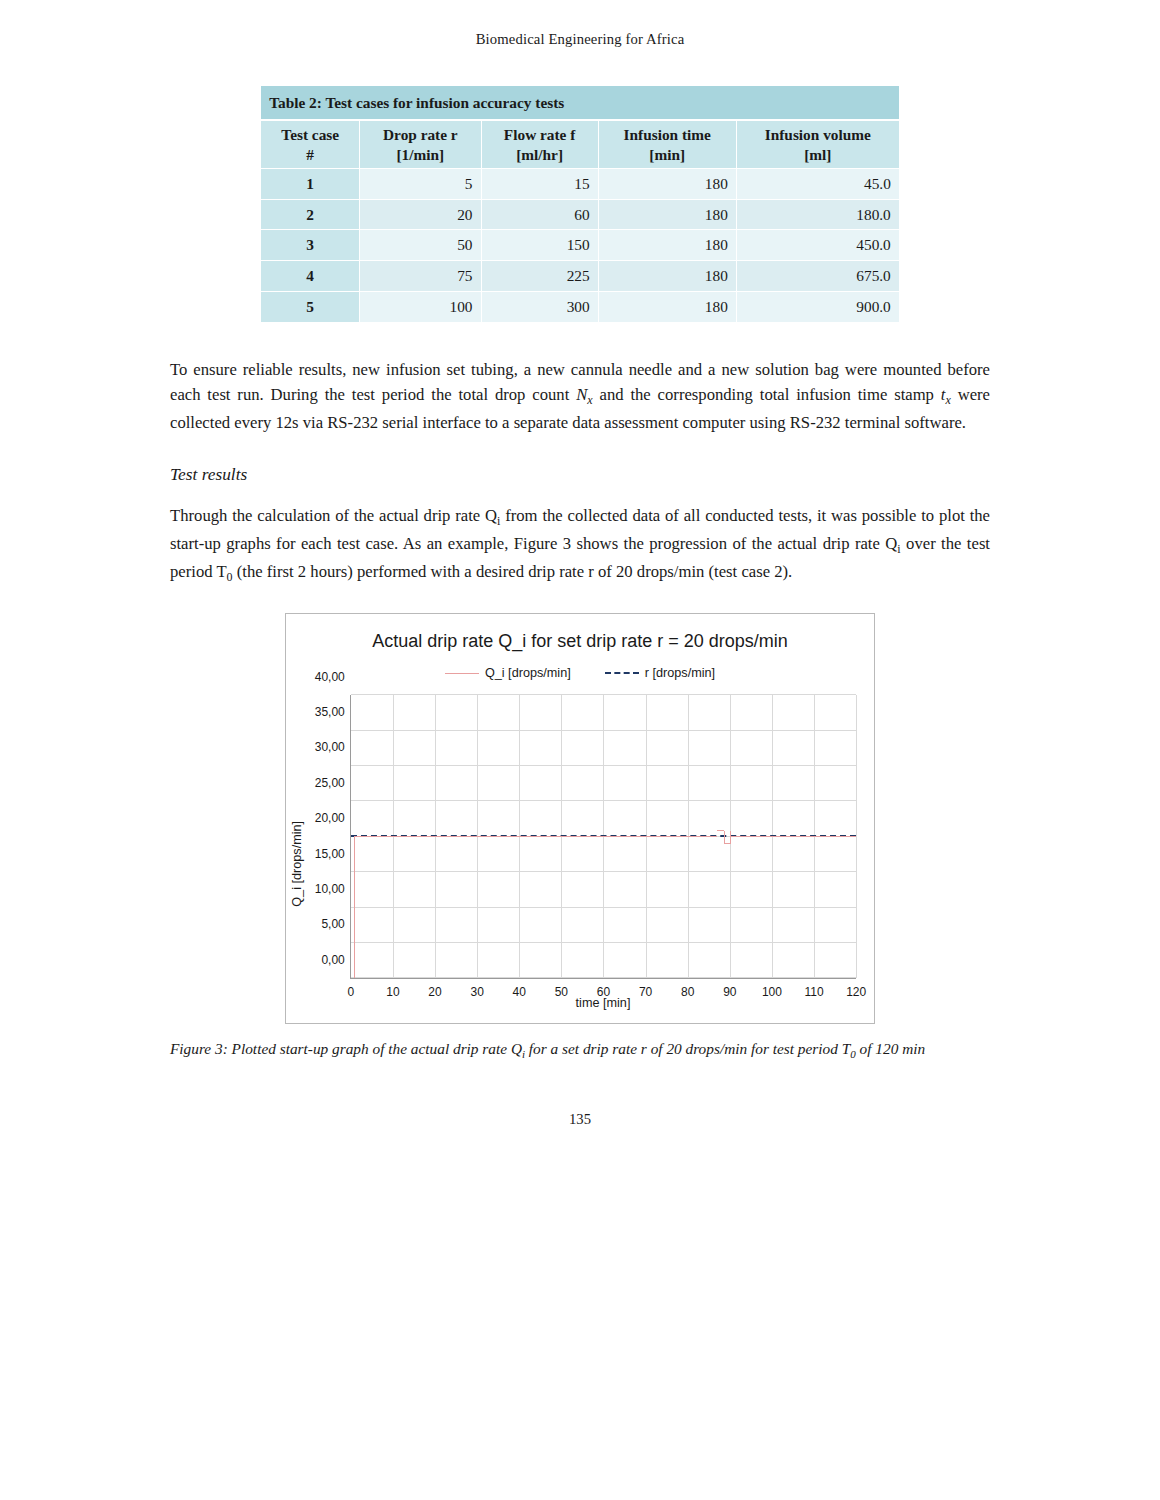Biomedical Engineering for Africa
Table 2: Test cases for infusion accuracy tests
| Test case # | Drop rate r [1/min] | Flow rate f [ml/hr] | Infusion time [min] | Infusion volume [ml] |
| --- | --- | --- | --- | --- |
| 1 | 5 | 15 | 180 | 45.0 |
| 2 | 20 | 60 | 180 | 180.0 |
| 3 | 50 | 150 | 180 | 450.0 |
| 4 | 75 | 225 | 180 | 675.0 |
| 5 | 100 | 300 | 180 | 900.0 |
To ensure reliable results, new infusion set tubing, a new cannula needle and a new solution bag were mounted before each test run. During the test period the total drop count Nx and the corresponding total infusion time stamp tx were collected every 12s via RS-232 serial interface to a separate data assessment computer using RS-232 terminal software.
Test results
Through the calculation of the actual drip rate Qi from the collected data of all conducted tests, it was possible to plot the start-up graphs for each test case. As an example, Figure 3 shows the progression of the actual drip rate Qi over the test period T0 (the first 2 hours) performed with a desired drip rate r of 20 drops/min (test case 2).
Actual drip rate Q_i for set drip rate r = 20 drops/min
Q_i [drops/min] r [drops/min]
Q_i [drops/min]
0,00
5,00
10,00
15,00
20,00
25,00
30,00
35,00
40,00
0
10
20
30
40
50
60
70
80
90
100
110
120
time [min]
Figure 3: Plotted start-up graph of the actual drip rate Qi for a set drip rate r of 20 drops/min for test period T0 of 120 min
135